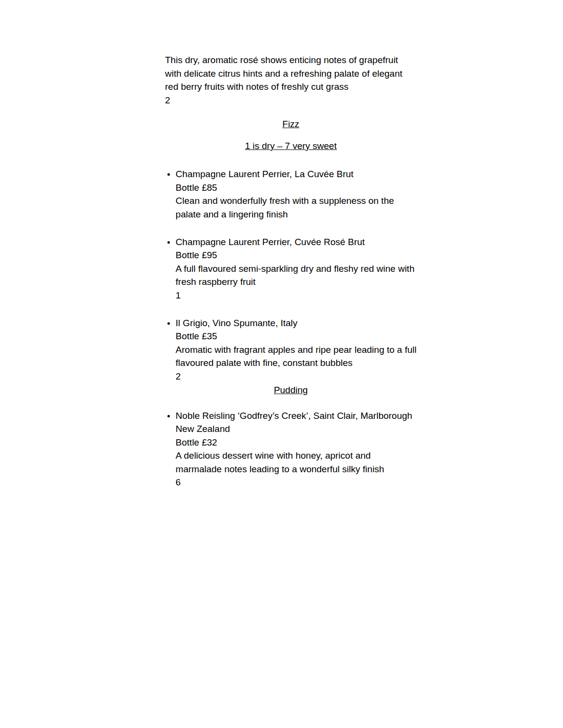This dry, aromatic rosé shows enticing notes of grapefruit with delicate citrus hints and a refreshing palate of elegant red berry fruits with notes of freshly cut grass
2
Fizz
1 is dry – 7 very sweet
Champagne Laurent Perrier, La Cuvée Brut
Bottle £85
Clean and wonderfully fresh with a suppleness on the palate and a lingering finish
Champagne Laurent Perrier, Cuvée Rosé Brut
Bottle £95
A full flavoured semi-sparkling dry and fleshy red wine with fresh raspberry fruit
1
Il Grigio, Vino Spumante, Italy
Bottle £35
Aromatic with fragrant apples and ripe pear leading to a full flavoured palate with fine, constant bubbles
2
Pudding
Noble Reisling ‘Godfrey’s Creek’, Saint Clair, Marlborough New Zealand
Bottle £32
A delicious dessert wine with honey, apricot and marmalade notes leading to a wonderful silky finish
6